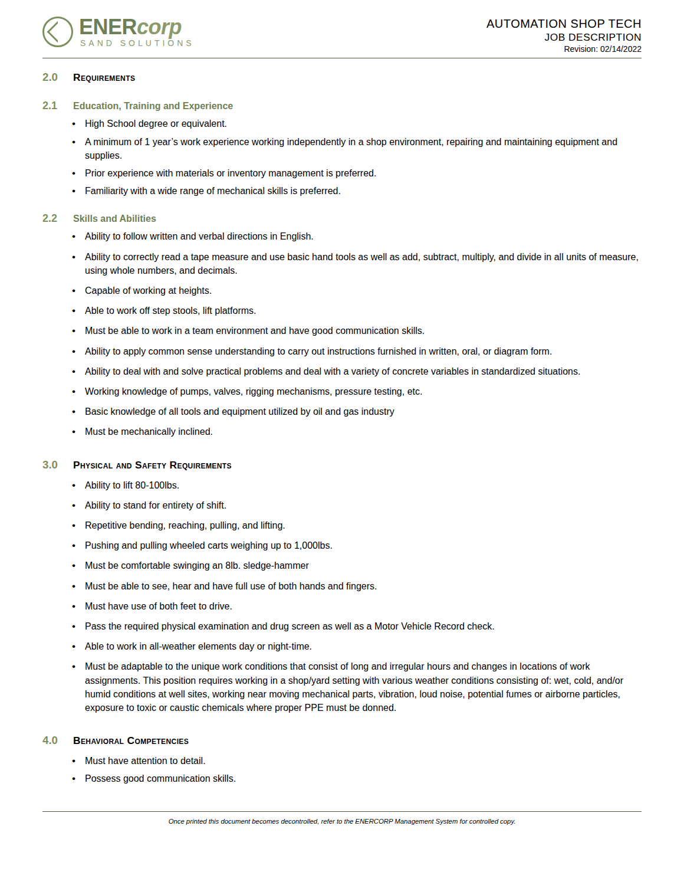ENER corp
SAND SOLUTIONS
AUTOMATION SHOP TECH
JOB DESCRIPTION
Revision: 02/14/2022
2.0 Requirements
2.1 Education, Training and Experience
High School degree or equivalent.
A minimum of 1 year’s work experience working independently in a shop environment, repairing and maintaining equipment and supplies.
Prior experience with materials or inventory management is preferred.
Familiarity with a wide range of mechanical skills is preferred.
2.2 Skills and Abilities
Ability to follow written and verbal directions in English.
Ability to correctly read a tape measure and use basic hand tools as well as add, subtract, multiply, and divide in all units of measure, using whole numbers, and decimals.
Capable of working at heights.
Able to work off step stools, lift platforms.
Must be able to work in a team environment and have good communication skills.
Ability to apply common sense understanding to carry out instructions furnished in written, oral, or diagram form.
Ability to deal with and solve practical problems and deal with a variety of concrete variables in standardized situations.
Working knowledge of pumps, valves, rigging mechanisms, pressure testing, etc.
Basic knowledge of all tools and equipment utilized by oil and gas industry
Must be mechanically inclined.
3.0 Physical and Safety Requirements
Ability to lift 80-100lbs.
Ability to stand for entirety of shift.
Repetitive bending, reaching, pulling, and lifting.
Pushing and pulling wheeled carts weighing up to 1,000lbs.
Must be comfortable swinging an 8lb. sledge-hammer
Must be able to see, hear and have full use of both hands and fingers.
Must have use of both feet to drive.
Pass the required physical examination and drug screen as well as a Motor Vehicle Record check.
Able to work in all-weather elements day or night-time.
Must be adaptable to the unique work conditions that consist of long and irregular hours and changes in locations of work assignments. This position requires working in a shop/yard setting with various weather conditions consisting of: wet, cold, and/or humid conditions at well sites, working near moving mechanical parts, vibration, loud noise, potential fumes or airborne particles, exposure to toxic or caustic chemicals where proper PPE must be donned.
4.0 Behavioral Competencies
Must have attention to detail.
Possess good communication skills.
Once printed this document becomes decontrolled, refer to the ENERCORP Management System for controlled copy.